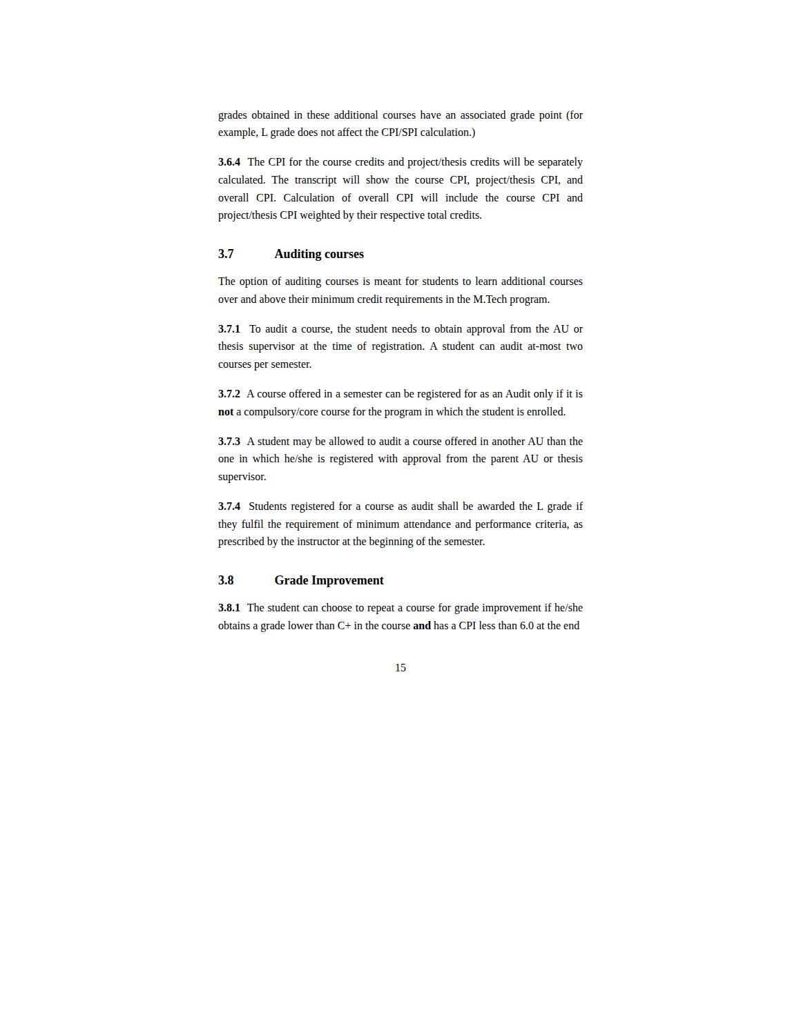grades obtained in these additional courses have an associated grade point (for example, L grade does not affect the CPI/SPI calculation.)
3.6.4 The CPI for the course credits and project/thesis credits will be separately calculated. The transcript will show the course CPI, project/thesis CPI, and overall CPI. Calculation of overall CPI will include the course CPI and project/thesis CPI weighted by their respective total credits.
3.7 Auditing courses
The option of auditing courses is meant for students to learn additional courses over and above their minimum credit requirements in the M.Tech program.
3.7.1 To audit a course, the student needs to obtain approval from the AU or thesis supervisor at the time of registration. A student can audit at-most two courses per semester.
3.7.2 A course offered in a semester can be registered for as an Audit only if it is not a compulsory/core course for the program in which the student is enrolled.
3.7.3 A student may be allowed to audit a course offered in another AU than the one in which he/she is registered with approval from the parent AU or thesis supervisor.
3.7.4 Students registered for a course as audit shall be awarded the L grade if they fulfil the requirement of minimum attendance and performance criteria, as prescribed by the instructor at the beginning of the semester.
3.8 Grade Improvement
3.8.1 The student can choose to repeat a course for grade improvement if he/she obtains a grade lower than C+ in the course and has a CPI less than 6.0 at the end
15